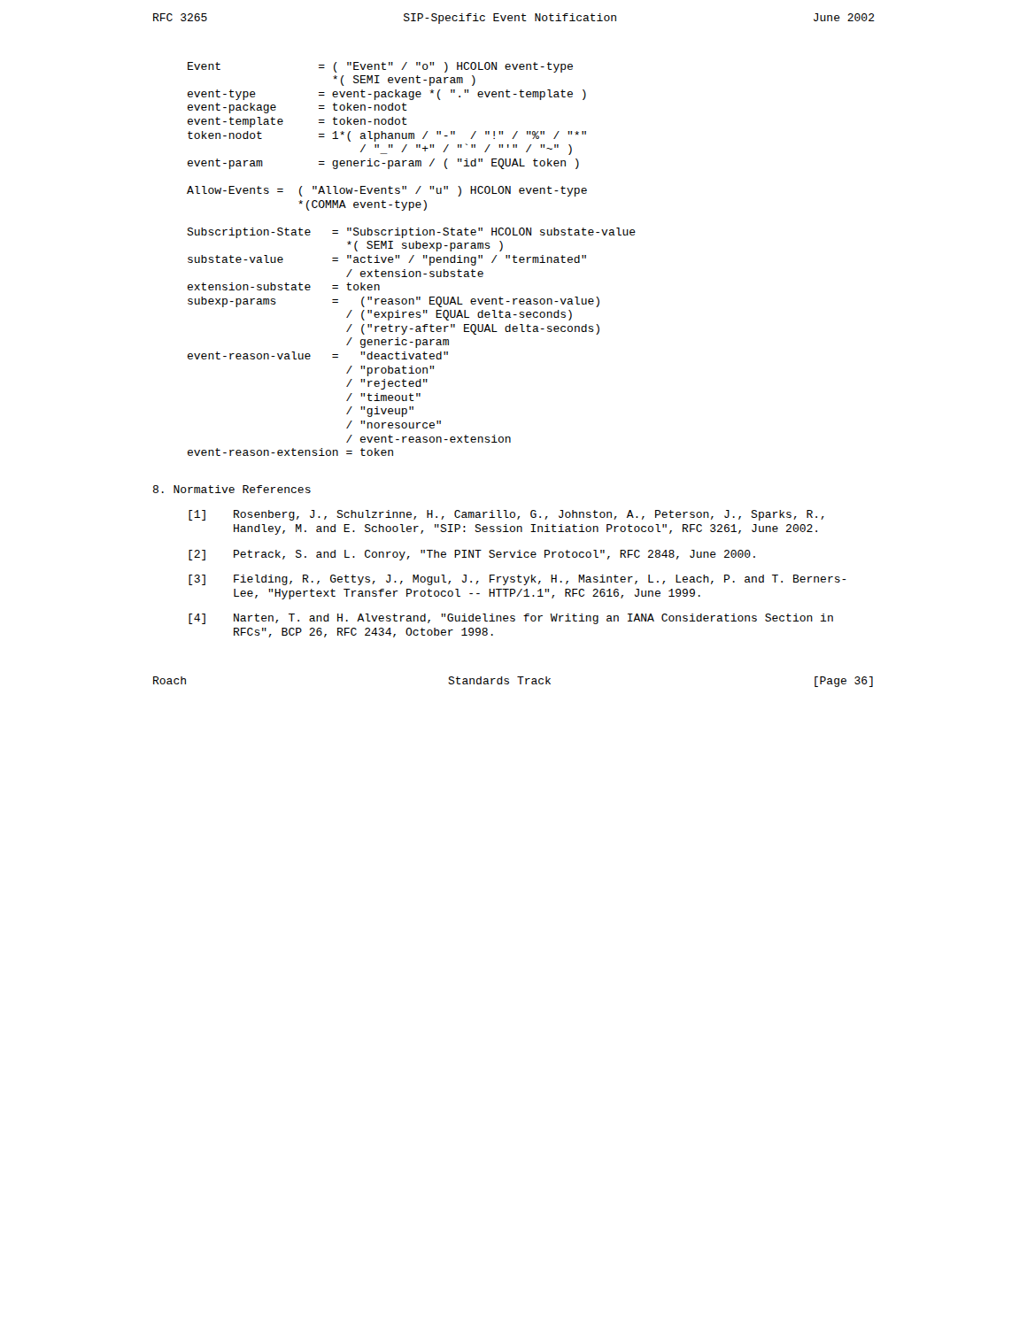RFC 3265 SIP-Specific Event Notification June 2002
Event              = ( "Event" / "o" ) HCOLON event-type
                     *( SEMI event-param )
event-type         = event-package *( "." event-template )
event-package      = token-nodot
event-template     = token-nodot
token-nodot        = 1*( alphanum / "-"  / "!" / "%" / "*"
                         / "_" / "+" / "`" / "'" / "~" )
event-param        = generic-param / ( "id" EQUAL token )

Allow-Events =  ( "Allow-Events" / "u" ) HCOLON event-type
                *(COMMA event-type)

Subscription-State   = "Subscription-State" HCOLON substate-value
                       *( SEMI subexp-params )
substate-value       = "active" / "pending" / "terminated"
                       / extension-substate
extension-substate   = token
subexp-params        =   ("reason" EQUAL event-reason-value)
                       / ("expires" EQUAL delta-seconds)
                       / ("retry-after" EQUAL delta-seconds)
                       / generic-param
event-reason-value   =   "deactivated"
                       / "probation"
                       / "rejected"
                       / "timeout"
                       / "giveup"
                       / "noresource"
                       / event-reason-extension
event-reason-extension = token
8. Normative References
[1]
Rosenberg, J., Schulzrinne, H., Camarillo, G., Johnston, A., Peterson, J., Sparks, R., Handley, M. and E. Schooler, "SIP: Session Initiation Protocol", RFC 3261, June 2002.
[2]
Petrack, S. and L. Conroy, "The PINT Service Protocol", RFC 2848, June 2000.
[3]
Fielding, R., Gettys, J., Mogul, J., Frystyk, H., Masinter, L., Leach, P. and T. Berners-Lee, "Hypertext Transfer Protocol -- HTTP/1.1", RFC 2616, June 1999.
[4]
Narten, T. and H. Alvestrand, "Guidelines for Writing an IANA Considerations Section in RFCs", BCP 26, RFC 2434, October 1998.
Roach Standards Track [Page 36]